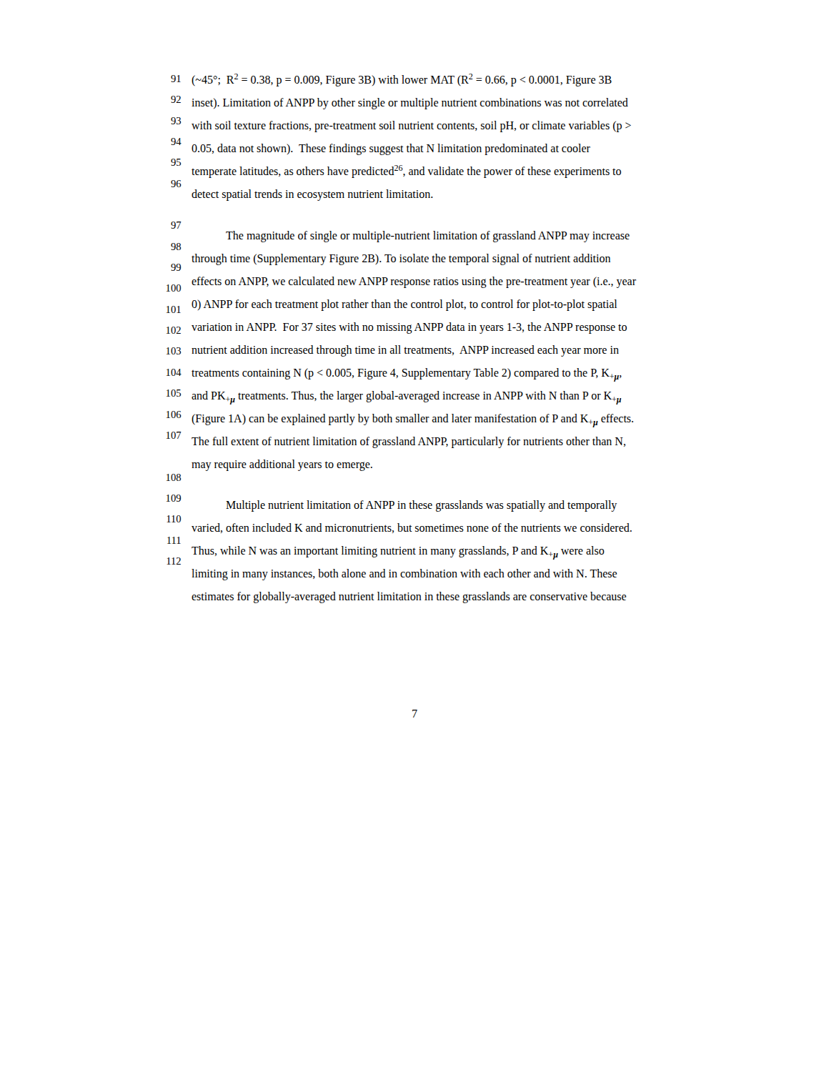(~45°; R2 = 0.38, p = 0.009, Figure 3B) with lower MAT (R2 = 0.66, p < 0.0001, Figure 3B inset). Limitation of ANPP by other single or multiple nutrient combinations was not correlated with soil texture fractions, pre-treatment soil nutrient contents, soil pH, or climate variables (p > 0.05, data not shown). These findings suggest that N limitation predominated at cooler temperate latitudes, as others have predicted26, and validate the power of these experiments to detect spatial trends in ecosystem nutrient limitation.
The magnitude of single or multiple-nutrient limitation of grassland ANPP may increase through time (Supplementary Figure 2B). To isolate the temporal signal of nutrient addition effects on ANPP, we calculated new ANPP response ratios using the pre-treatment year (i.e., year 0) ANPP for each treatment plot rather than the control plot, to control for plot-to-plot spatial variation in ANPP. For 37 sites with no missing ANPP data in years 1-3, the ANPP response to nutrient addition increased through time in all treatments, ANPP increased each year more in treatments containing N (p < 0.005, Figure 4, Supplementary Table 2) compared to the P, K+μ, and PK+μ treatments. Thus, the larger global-averaged increase in ANPP with N than P or K+μ (Figure 1A) can be explained partly by both smaller and later manifestation of P and K+μ effects. The full extent of nutrient limitation of grassland ANPP, particularly for nutrients other than N, may require additional years to emerge.
Multiple nutrient limitation of ANPP in these grasslands was spatially and temporally varied, often included K and micronutrients, but sometimes none of the nutrients we considered. Thus, while N was an important limiting nutrient in many grasslands, P and K+μ were also limiting in many instances, both alone and in combination with each other and with N. These estimates for globally-averaged nutrient limitation in these grasslands are conservative because
91 92 93 94 95 96 97 98 99 100 101 102 103 104 105 106 107 108 109 110 111 112
7